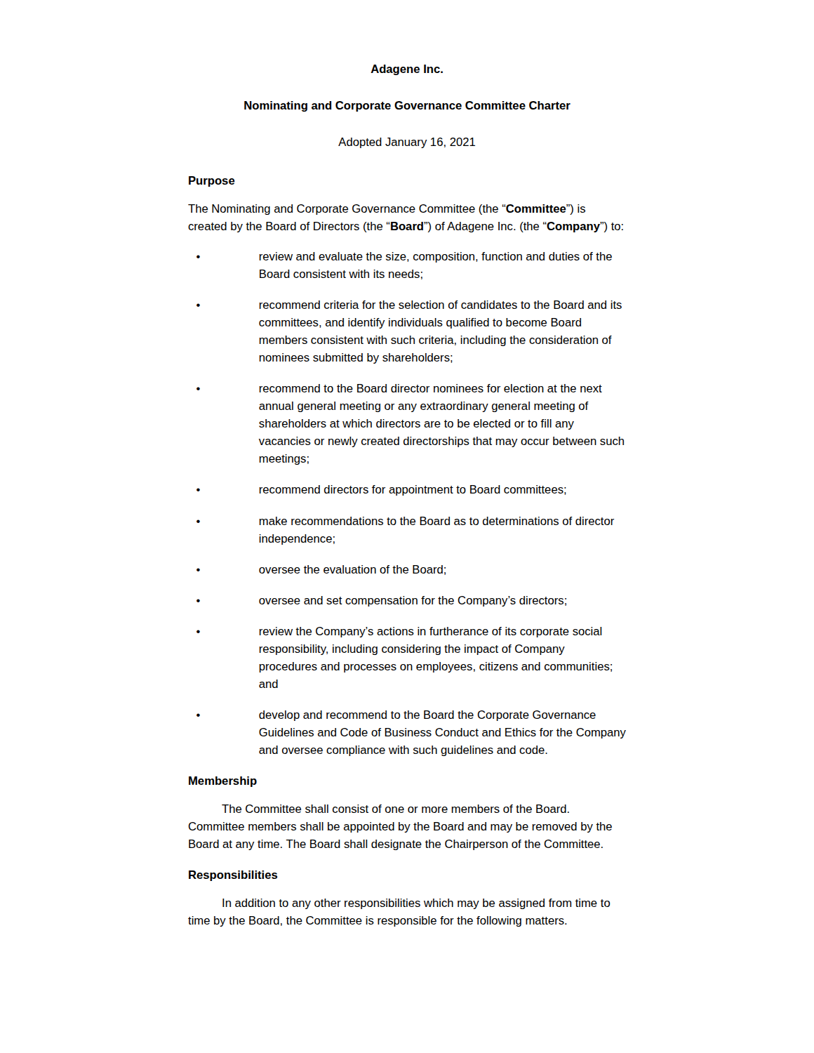Adagene Inc.
Nominating and Corporate Governance Committee Charter
Adopted January 16, 2021
Purpose
The Nominating and Corporate Governance Committee (the “Committee”) is created by the Board of Directors (the “Board”) of Adagene Inc. (the “Company”) to:
review and evaluate the size, composition, function and duties of the Board consistent with its needs;
recommend criteria for the selection of candidates to the Board and its committees, and identify individuals qualified to become Board members consistent with such criteria, including the consideration of nominees submitted by shareholders;
recommend to the Board director nominees for election at the next annual general meeting or any extraordinary general meeting of shareholders at which directors are to be elected or to fill any vacancies or newly created directorships that may occur between such meetings;
recommend directors for appointment to Board committees;
make recommendations to the Board as to determinations of director independence;
oversee the evaluation of the Board;
oversee and set compensation for the Company’s directors;
review the Company’s actions in furtherance of its corporate social responsibility, including considering the impact of Company procedures and processes on employees, citizens and communities; and
develop and recommend to the Board the Corporate Governance Guidelines and Code of Business Conduct and Ethics for the Company and oversee compliance with such guidelines and code.
Membership
The Committee shall consist of one or more members of the Board. Committee members shall be appointed by the Board and may be removed by the Board at any time. The Board shall designate the Chairperson of the Committee.
Responsibilities
In addition to any other responsibilities which may be assigned from time to time by the Board, the Committee is responsible for the following matters.